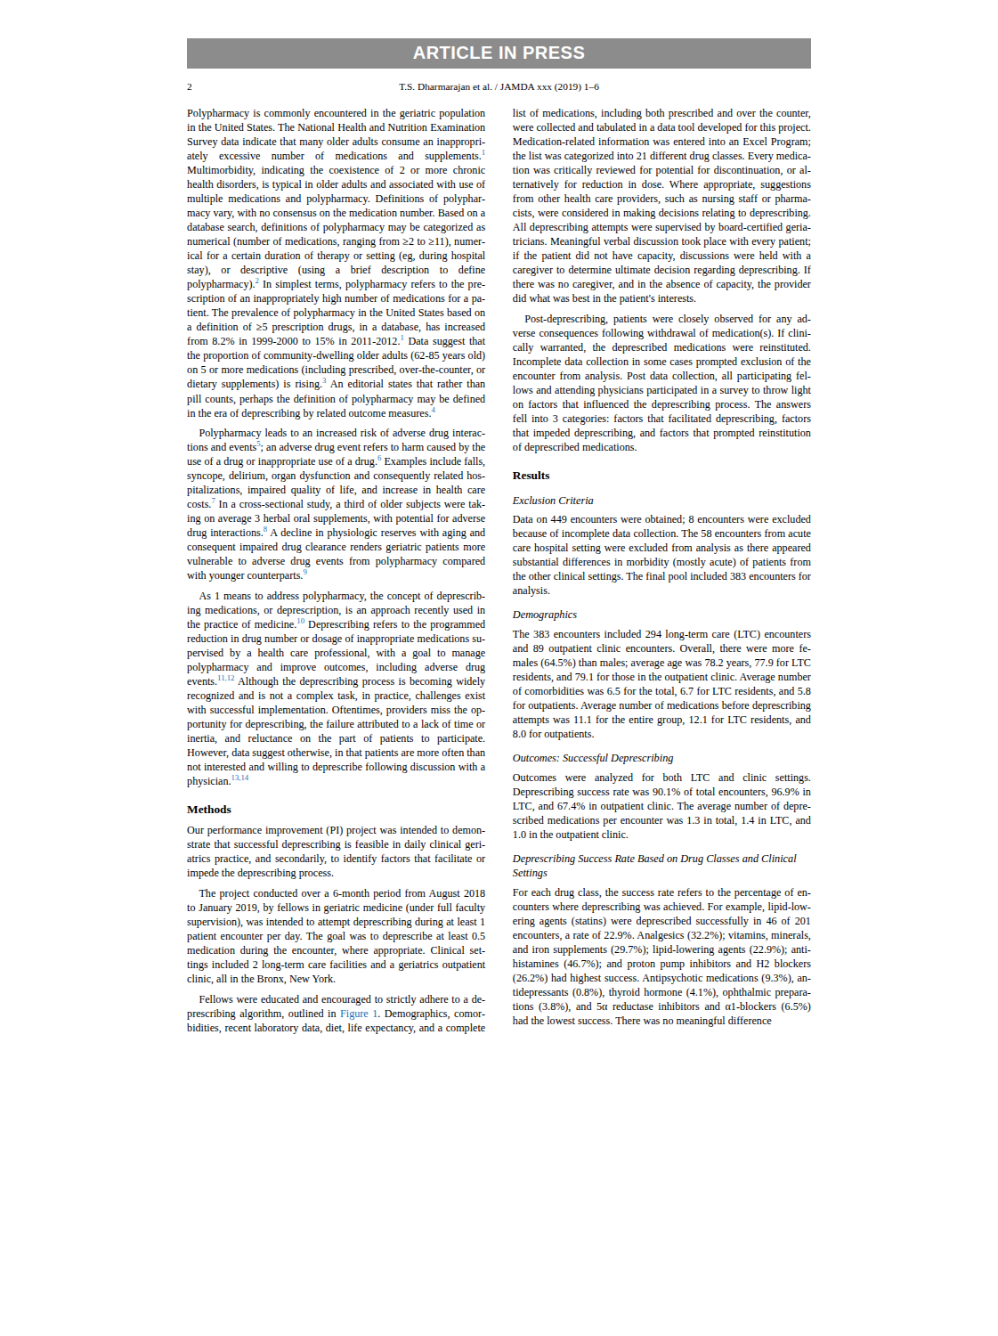ARTICLE IN PRESS
2
T.S. Dharmarajan et al. / JAMDA xxx (2019) 1–6
Polypharmacy is commonly encountered in the geriatric population in the United States. The National Health and Nutrition Examination Survey data indicate that many older adults consume an inappropriately excessive number of medications and supplements.1 Multimorbidity, indicating the coexistence of 2 or more chronic health disorders, is typical in older adults and associated with use of multiple medications and polypharmacy. Definitions of polypharmacy vary, with no consensus on the medication number. Based on a database search, definitions of polypharmacy may be categorized as numerical (number of medications, ranging from ≥2 to ≥11), numerical for a certain duration of therapy or setting (eg, during hospital stay), or descriptive (using a brief description to define polypharmacy).2 In simplest terms, polypharmacy refers to the prescription of an inappropriately high number of medications for a patient. The prevalence of polypharmacy in the United States based on a definition of ≥5 prescription drugs, in a database, has increased from 8.2% in 1999-2000 to 15% in 2011-2012.1 Data suggest that the proportion of community-dwelling older adults (62-85 years old) on 5 or more medications (including prescribed, over-the-counter, or dietary supplements) is rising.3 An editorial states that rather than pill counts, perhaps the definition of polypharmacy may be defined in the era of deprescribing by related outcome measures.4
Polypharmacy leads to an increased risk of adverse drug interactions and events5; an adverse drug event refers to harm caused by the use of a drug or inappropriate use of a drug.6 Examples include falls, syncope, delirium, organ dysfunction and consequently related hospitalizations, impaired quality of life, and increase in health care costs.7 In a cross-sectional study, a third of older subjects were taking on average 3 herbal oral supplements, with potential for adverse drug interactions.8 A decline in physiologic reserves with aging and consequent impaired drug clearance renders geriatric patients more vulnerable to adverse drug events from polypharmacy compared with younger counterparts.9
As 1 means to address polypharmacy, the concept of deprescribing medications, or deprescription, is an approach recently used in the practice of medicine.10 Deprescribing refers to the programmed reduction in drug number or dosage of inappropriate medications supervised by a health care professional, with a goal to manage polypharmacy and improve outcomes, including adverse drug events.11,12 Although the deprescribing process is becoming widely recognized and is not a complex task, in practice, challenges exist with successful implementation. Oftentimes, providers miss the opportunity for deprescribing, the failure attributed to a lack of time or inertia, and reluctance on the part of patients to participate. However, data suggest otherwise, in that patients are more often than not interested and willing to deprescribe following discussion with a physician.13,14
Methods
Our performance improvement (PI) project was intended to demonstrate that successful deprescribing is feasible in daily clinical geriatrics practice, and secondarily, to identify factors that facilitate or impede the deprescribing process.
The project conducted over a 6-month period from August 2018 to January 2019, by fellows in geriatric medicine (under full faculty supervision), was intended to attempt deprescribing during at least 1 patient encounter per day. The goal was to deprescribe at least 0.5 medication during the encounter, where appropriate. Clinical settings included 2 long-term care facilities and a geriatrics outpatient clinic, all in the Bronx, New York.
Fellows were educated and encouraged to strictly adhere to a deprescribing algorithm, outlined in Figure 1. Demographics, comorbidities, recent laboratory data, diet, life expectancy, and a complete list of medications, including both prescribed and over the counter, were collected and tabulated in a data tool developed for this project. Medication-related information was entered into an Excel Program; the list was categorized into 21 different drug classes. Every medication was critically reviewed for potential for discontinuation, or alternatively for reduction in dose. Where appropriate, suggestions from other health care providers, such as nursing staff or pharmacists, were considered in making decisions relating to deprescribing. All deprescribing attempts were supervised by board-certified geriatricians. Meaningful verbal discussion took place with every patient; if the patient did not have capacity, discussions were held with a caregiver to determine ultimate decision regarding deprescribing. If there was no caregiver, and in the absence of capacity, the provider did what was best in the patient's interests.
Post-deprescribing, patients were closely observed for any adverse consequences following withdrawal of medication(s). If clinically warranted, the deprescribed medications were reinstituted. Incomplete data collection in some cases prompted exclusion of the encounter from analysis. Post data collection, all participating fellows and attending physicians participated in a survey to throw light on factors that influenced the deprescribing process. The answers fell into 3 categories: factors that facilitated deprescribing, factors that impeded deprescribing, and factors that prompted reinstitution of deprescribed medications.
Results
Exclusion Criteria
Data on 449 encounters were obtained; 8 encounters were excluded because of incomplete data collection. The 58 encounters from acute care hospital setting were excluded from analysis as there appeared substantial differences in morbidity (mostly acute) of patients from the other clinical settings. The final pool included 383 encounters for analysis.
Demographics
The 383 encounters included 294 long-term care (LTC) encounters and 89 outpatient clinic encounters. Overall, there were more females (64.5%) than males; average age was 78.2 years, 77.9 for LTC residents, and 79.1 for those in the outpatient clinic. Average number of comorbidities was 6.5 for the total, 6.7 for LTC residents, and 5.8 for outpatients. Average number of medications before deprescribing attempts was 11.1 for the entire group, 12.1 for LTC residents, and 8.0 for outpatients.
Outcomes: Successful Deprescribing
Outcomes were analyzed for both LTC and clinic settings. Deprescribing success rate was 90.1% of total encounters, 96.9% in LTC, and 67.4% in outpatient clinic. The average number of deprescribed medications per encounter was 1.3 in total, 1.4 in LTC, and 1.0 in the outpatient clinic.
Deprescribing Success Rate Based on Drug Classes and Clinical Settings
For each drug class, the success rate refers to the percentage of encounters where deprescribing was achieved. For example, lipid-lowering agents (statins) were deprescribed successfully in 46 of 201 encounters, a rate of 22.9%. Analgesics (32.2%); vitamins, minerals, and iron supplements (29.7%); lipid-lowering agents (22.9%); antihistamines (46.7%); and proton pump inhibitors and H2 blockers (26.2%) had highest success. Antipsychotic medications (9.3%), antidepressants (0.8%), thyroid hormone (4.1%), ophthalmic preparations (3.8%), and 5α reductase inhibitors and α1-blockers (6.5%) had the lowest success. There was no meaningful difference